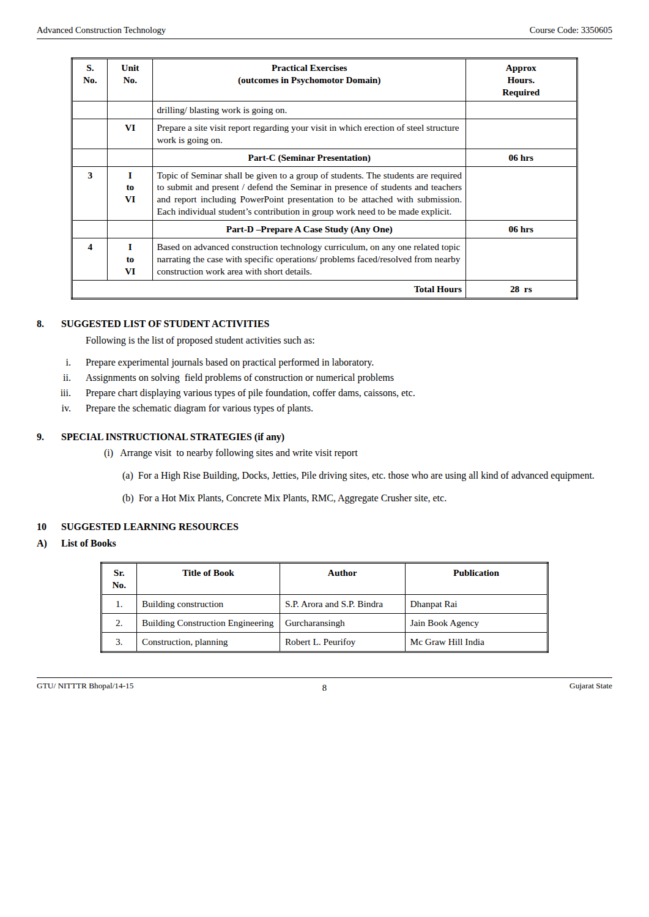Advanced Construction Technology Course Code: 3350605
| S. No. | Unit No. | Practical Exercises (outcomes in Psychomotor Domain) | Approx Hours. Required |
| --- | --- | --- | --- |
| | | drilling/ blasting work is going on. | |
| | VI | Prepare a site visit report regarding your visit in which erection of steel structure work is going on. | |
| | | Part-C (Seminar Presentation) | 06 hrs |
| 3 | I to VI | Topic of Seminar shall be given to a group of students. The students are required to submit and present / defend the Seminar in presence of students and teachers and report including PowerPoint presentation to be attached with submission. Each individual student’s contribution in group work need to be made explicit. | |
| | | Part-D –Prepare A Case Study (Any One) | 06 hrs |
| 4 | I to VI | Based on advanced construction technology curriculum, on any one related topic narrating the case with specific operations/ problems faced/resolved from nearby construction work area with short details. | |
| Total Hours | 28 rs |
8. SUGGESTED LIST OF STUDENT ACTIVITIES
Following is the list of proposed student activities such as:
Prepare experimental journals based on practical performed in laboratory.
Assignments on solving field problems of construction or numerical problems
Prepare chart displaying various types of pile foundation, coffer dams, caissons, etc.
Prepare the schematic diagram for various types of plants.
9. SPECIAL INSTRUCTIONAL STRATEGIES (if any)
(i) Arrange visit to nearby following sites and write visit report
(a) For a High Rise Building, Docks, Jetties, Pile driving sites, etc. those who are using all kind of advanced equipment.
(b) For a Hot Mix Plants, Concrete Mix Plants, RMC, Aggregate Crusher site, etc.
10 SUGGESTED LEARNING RESOURCES
A) List of Books
| Sr. No. | Title of Book | Author | Publication |
| --- | --- | --- | --- |
| 1. | Building construction | S.P. Arora and S.P. Bindra | Dhanpat Rai |
| 2. | Building Construction Engineering | Gurcharansingh | Jain Book Agency |
| 3. | Construction, planning | Robert L. Peurifoy | Mc Graw Hill India |
GTU/ NITTTR Bhopal/14-15 Gujarat State
8